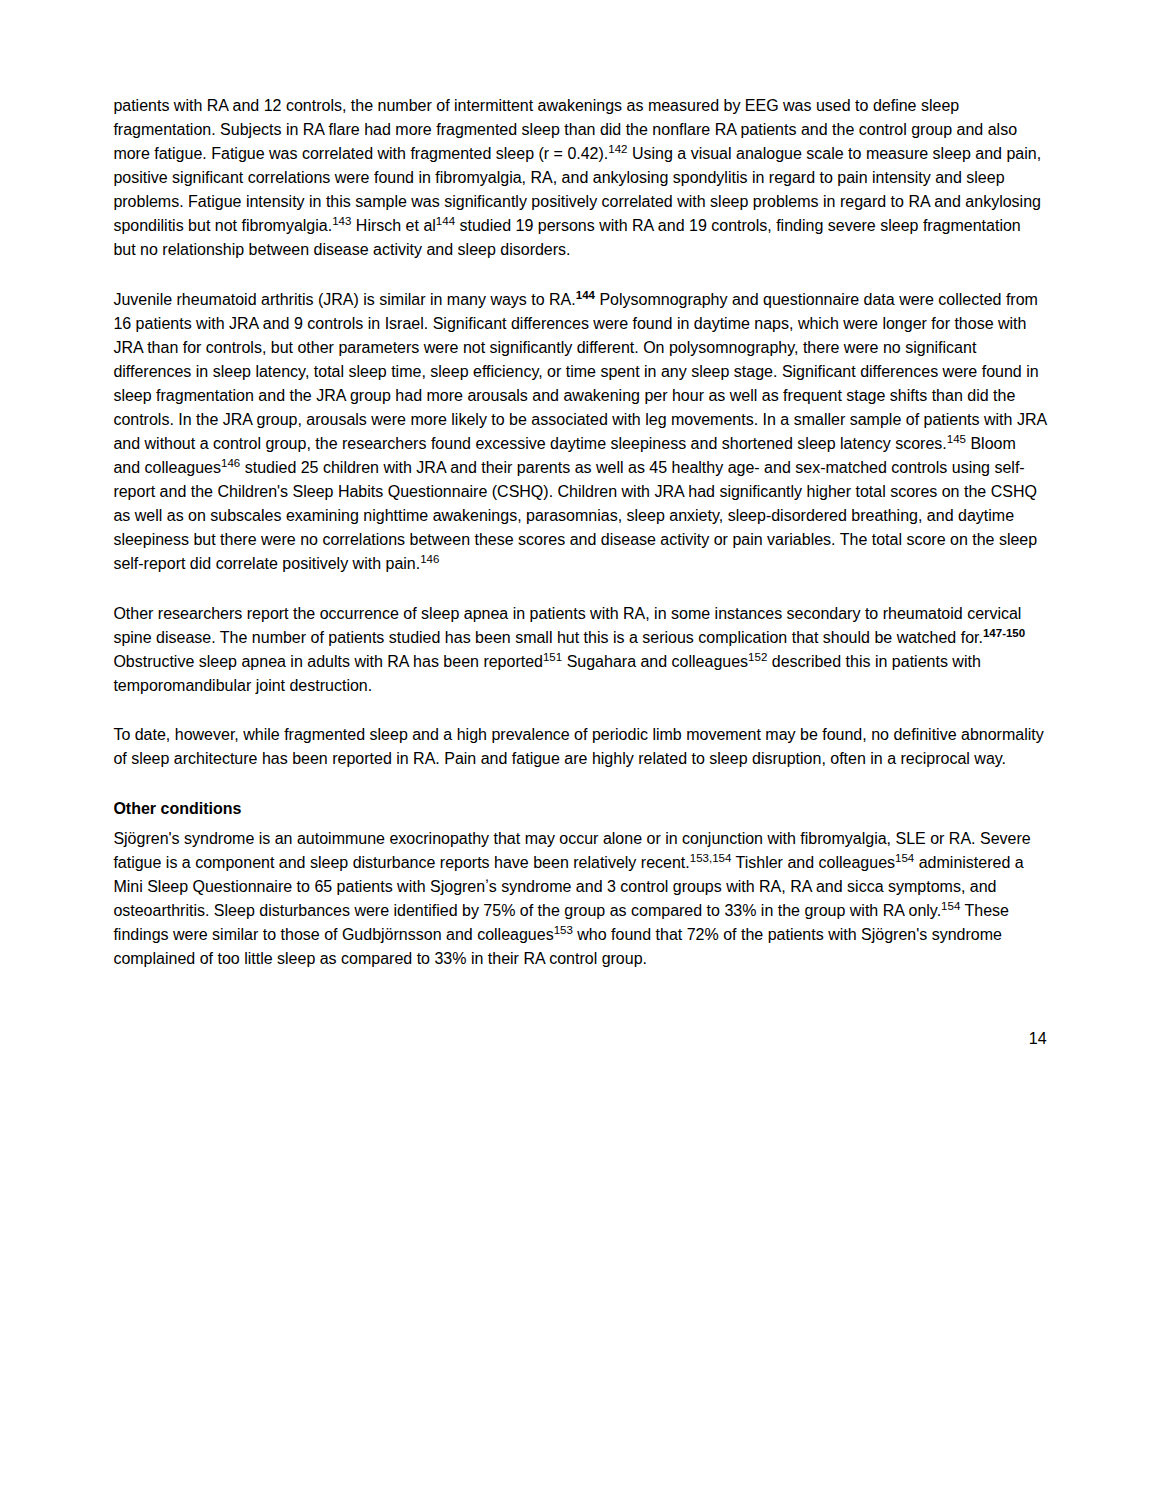patients with RA and 12 controls, the number of intermittent awakenings as measured by EEG was used to define sleep fragmentation. Subjects in RA flare had more fragmented sleep than did the nonflare RA patients and the control group and also more fatigue. Fatigue was correlated with fragmented sleep (r = 0.42).142 Using a visual analogue scale to measure sleep and pain, positive significant correlations were found in fibromyalgia, RA, and ankylosing spondylitis in regard to pain intensity and sleep problems. Fatigue intensity in this sample was significantly positively correlated with sleep problems in regard to RA and ankylosing spondilitis but not fibromyalgia.143 Hirsch et al144 studied 19 persons with RA and 19 controls, finding severe sleep fragmentation but no relationship between disease activity and sleep disorders.
Juvenile rheumatoid arthritis (JRA) is similar in many ways to RA.144 Polysomnography and questionnaire data were collected from 16 patients with JRA and 9 controls in Israel. Significant differences were found in daytime naps, which were longer for those with JRA than for controls, but other parameters were not significantly different. On polysomnography, there were no significant differences in sleep latency, total sleep time, sleep efficiency, or time spent in any sleep stage. Significant differences were found in sleep fragmentation and the JRA group had more arousals and awakening per hour as well as frequent stage shifts than did the controls. In the JRA group, arousals were more likely to be associated with leg movements. In a smaller sample of patients with JRA and without a control group, the researchers found excessive daytime sleepiness and shortened sleep latency scores.145 Bloom and colleagues146 studied 25 children with JRA and their parents as well as 45 healthy age- and sex-matched controls using self-report and the Children's Sleep Habits Questionnaire (CSHQ). Children with JRA had significantly higher total scores on the CSHQ as well as on subscales examining nighttime awakenings, parasomnias, sleep anxiety, sleep-disordered breathing, and daytime sleepiness but there were no correlations between these scores and disease activity or pain variables. The total score on the sleep self-report did correlate positively with pain.146
Other researchers report the occurrence of sleep apnea in patients with RA, in some instances secondary to rheumatoid cervical spine disease. The number of patients studied has been small hut this is a serious complication that should be watched for.147-150 Obstructive sleep apnea in adults with RA has been reported151 Sugahara and colleagues152 described this in patients with temporomandibular joint destruction.
To date, however, while fragmented sleep and a high prevalence of periodic limb movement may be found, no definitive abnormality of sleep architecture has been reported in RA. Pain and fatigue are highly related to sleep disruption, often in a reciprocal way.
Other conditions
Sjögren's syndrome is an autoimmune exocrinopathy that may occur alone or in conjunction with fibromyalgia, SLE or RA. Severe fatigue is a component and sleep disturbance reports have been relatively recent.153,154 Tishler and colleagues154 administered a Mini Sleep Questionnaire to 65 patients with Sjogrenʼs syndrome and 3 control groups with RA, RA and sicca symptoms, and osteoarthritis. Sleep disturbances were identified by 75% of the group as compared to 33% in the group with RA only.154 These findings were similar to those of Gudbjörnsson and colleagues153 who found that 72% of the patients with Sjögren's syndrome complained of too little sleep as compared to 33% in their RA control group.
14